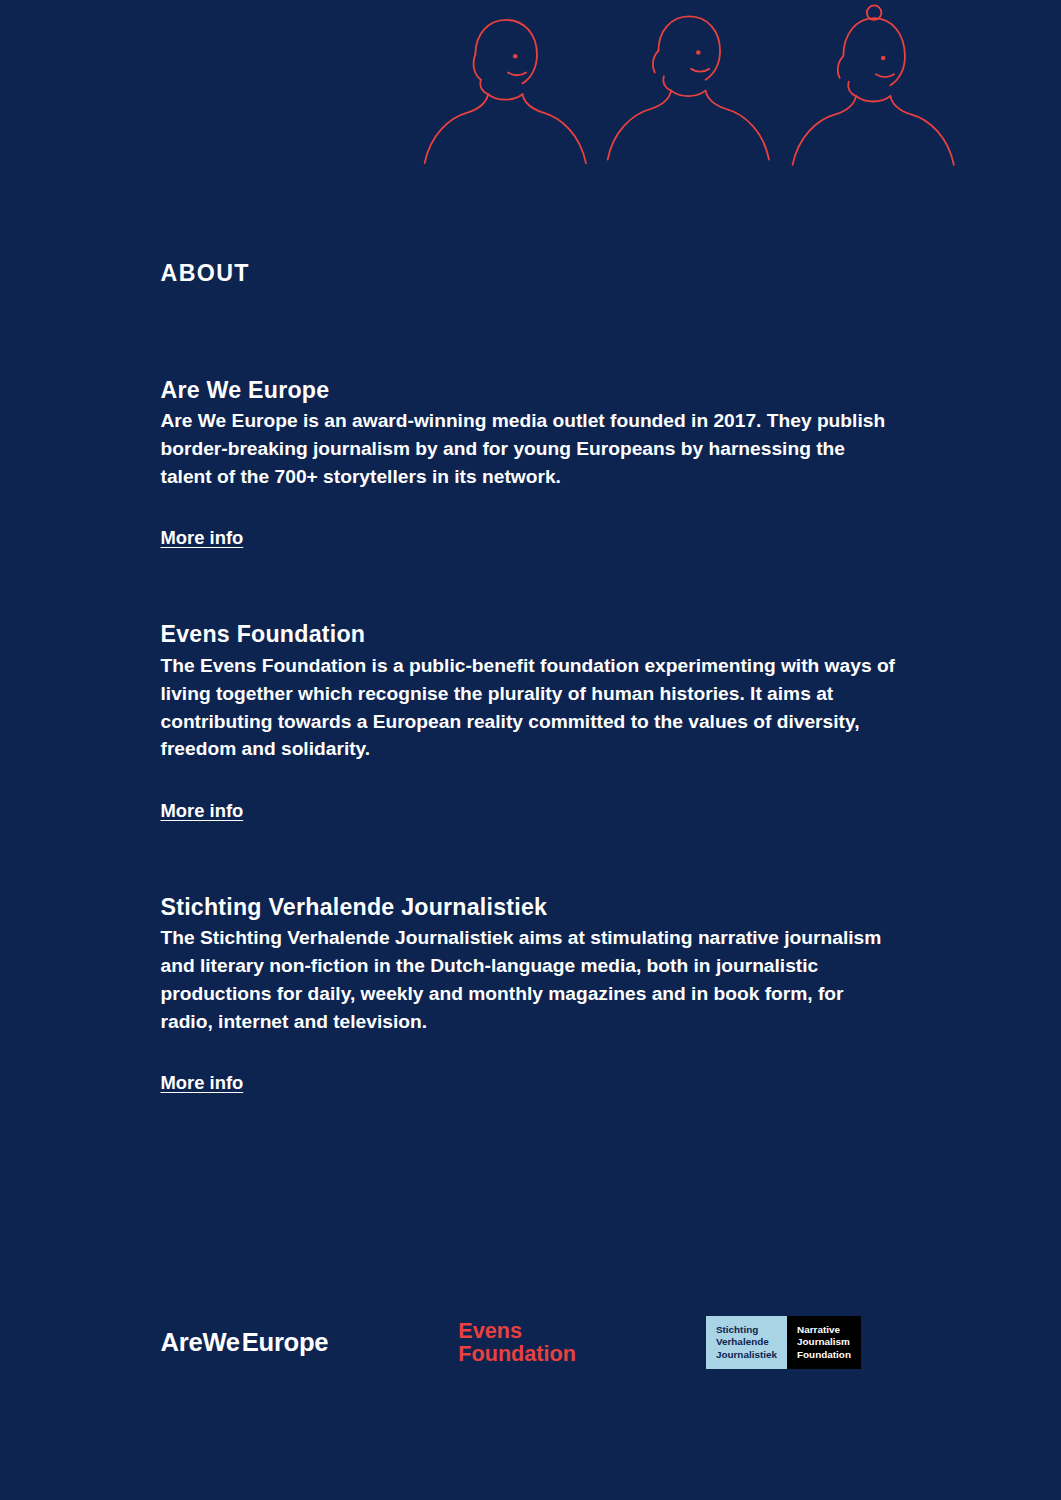ABOUT
Are We Europe
Are We Europe is an award-winning media outlet founded in 2017. They publish border-breaking journalism by and for young Europeans by harnessing the talent of the 700+ storytellers in its network.
More info
Evens Foundation
The Evens Foundation is a public-benefit foundation experimenting with ways of living together which recognise the plurality of human histories. It aims at contributing towards a European reality committed to the values of diversity, freedom and solidarity.
More info
Stichting Verhalende Journalistiek
The Stichting Verhalende Journalistiek aims at stimulating narrative journalism and literary non-fiction in the Dutch-language media, both in journalistic productions for daily, weekly and monthly magazines and in book form, for radio, internet and television.
More info
AreWe Europe
Evens
Foundation
Stichting
Verhalende
Journalistiek
Narrative
Journalism
Foundation